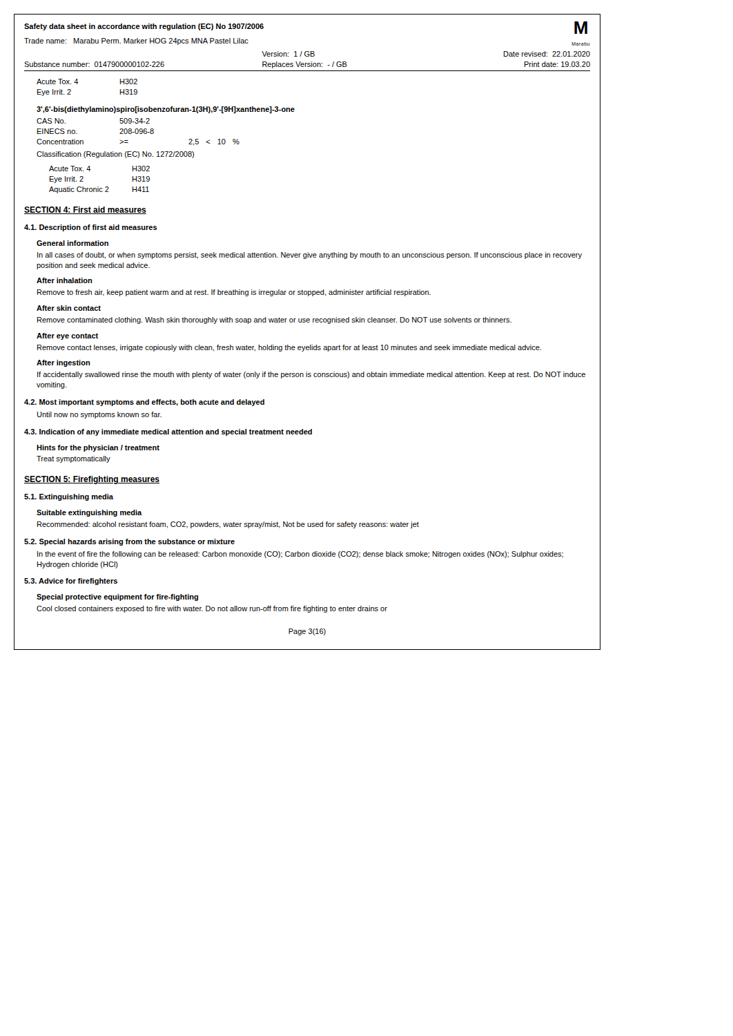M Marabu
Safety data sheet in accordance with regulation (EC) No 1907/2006
Trade name: Marabu Perm. Marker HOG 24pcs MNA Pastel Lilac
| | Version: 1 / GB | Date revised: 22.01.2020 |
| Substance number: 0147900000102-226 | Replaces Version: - / GB | Print date: 19.03.20 |
| Acute Tox. 4 | H302 |
| Eye Irrit. 2 | H319 |
3',6'-bis(diethylamino)spiro[isobenzofuran-1(3H),9'-[9H]xanthene]-3-one
| CAS No. | 509-34-2 | | | |
| EINECS no. | 208-096-8 | | | |
| Concentration | >= | 2,5 | < | 10 | % |
Classification (Regulation (EC) No. 1272/2008)
| Acute Tox. 4 | H302 |
| Eye Irrit. 2 | H319 |
| Aquatic Chronic 2 | H411 |
SECTION 4: First aid measures
4.1. Description of first aid measures
General information
In all cases of doubt, or when symptoms persist, seek medical attention. Never give anything by mouth to an unconscious person. If unconscious place in recovery position and seek medical advice.
After inhalation
Remove to fresh air, keep patient warm and at rest. If breathing is irregular or stopped, administer artificial respiration.
After skin contact
Remove contaminated clothing. Wash skin thoroughly with soap and water or use recognised skin cleanser. Do NOT use solvents or thinners.
After eye contact
Remove contact lenses, irrigate copiously with clean, fresh water, holding the eyelids apart for at least 10 minutes and seek immediate medical advice.
After ingestion
If accidentally swallowed rinse the mouth with plenty of water (only if the person is conscious) and obtain immediate medical attention. Keep at rest. Do NOT induce vomiting.
4.2. Most important symptoms and effects, both acute and delayed
Until now no symptoms known so far.
4.3. Indication of any immediate medical attention and special treatment needed
Hints for the physician / treatment
Treat symptomatically
SECTION 5: Firefighting measures
5.1. Extinguishing media
Suitable extinguishing media
Recommended: alcohol resistant foam, CO2, powders, water spray/mist, Not be used for safety reasons: water jet
5.2. Special hazards arising from the substance or mixture
In the event of fire the following can be released: Carbon monoxide (CO); Carbon dioxide (CO2); dense black smoke; Nitrogen oxides (NOx); Sulphur oxides; Hydrogen chloride (HCl)
5.3. Advice for firefighters
Special protective equipment for fire-fighting
Cool closed containers exposed to fire with water. Do not allow run-off from fire fighting to enter drains or
Page 3(16)